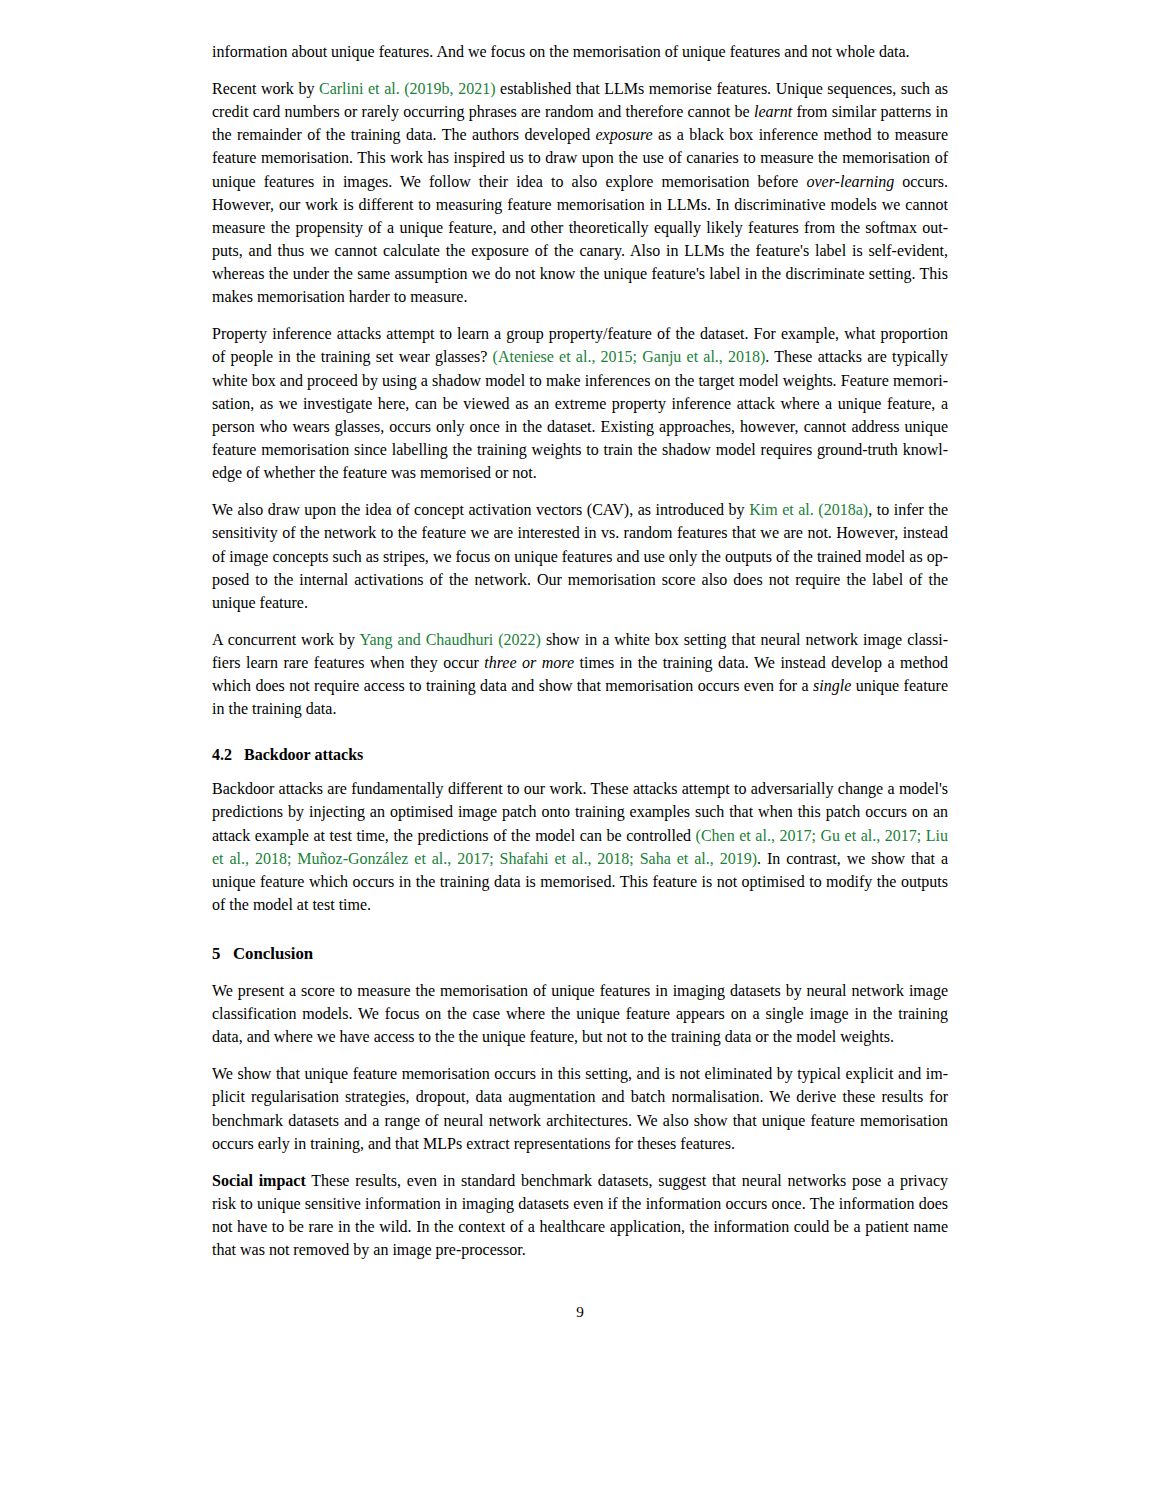information about unique features. And we focus on the memorisation of unique features and not whole data.
Recent work by Carlini et al. (2019b, 2021) established that LLMs memorise features. Unique sequences, such as credit card numbers or rarely occurring phrases are random and therefore cannot be learnt from similar patterns in the remainder of the training data. The authors developed exposure as a black box inference method to measure feature memorisation. This work has inspired us to draw upon the use of canaries to measure the memorisation of unique features in images. We follow their idea to also explore memorisation before over-learning occurs. However, our work is different to measuring feature memorisation in LLMs. In discriminative models we cannot measure the propensity of a unique feature, and other theoretically equally likely features from the softmax outputs, and thus we cannot calculate the exposure of the canary. Also in LLMs the feature's label is self-evident, whereas the under the same assumption we do not know the unique feature's label in the discriminate setting. This makes memorisation harder to measure.
Property inference attacks attempt to learn a group property/feature of the dataset. For example, what proportion of people in the training set wear glasses? (Ateniese et al., 2015; Ganju et al., 2018). These attacks are typically white box and proceed by using a shadow model to make inferences on the target model weights. Feature memorisation, as we investigate here, can be viewed as an extreme property inference attack where a unique feature, a person who wears glasses, occurs only once in the dataset. Existing approaches, however, cannot address unique feature memorisation since labelling the training weights to train the shadow model requires ground-truth knowledge of whether the feature was memorised or not.
We also draw upon the idea of concept activation vectors (CAV), as introduced by Kim et al. (2018a), to infer the sensitivity of the network to the feature we are interested in vs. random features that we are not. However, instead of image concepts such as stripes, we focus on unique features and use only the outputs of the trained model as opposed to the internal activations of the network. Our memorisation score also does not require the label of the unique feature.
A concurrent work by Yang and Chaudhuri (2022) show in a white box setting that neural network image classifiers learn rare features when they occur three or more times in the training data. We instead develop a method which does not require access to training data and show that memorisation occurs even for a single unique feature in the training data.
4.2 Backdoor attacks
Backdoor attacks are fundamentally different to our work. These attacks attempt to adversarially change a model's predictions by injecting an optimised image patch onto training examples such that when this patch occurs on an attack example at test time, the predictions of the model can be controlled (Chen et al., 2017; Gu et al., 2017; Liu et al., 2018; Muñoz-González et al., 2017; Shafahi et al., 2018; Saha et al., 2019). In contrast, we show that a unique feature which occurs in the training data is memorised. This feature is not optimised to modify the outputs of the model at test time.
5 Conclusion
We present a score to measure the memorisation of unique features in imaging datasets by neural network image classification models. We focus on the case where the unique feature appears on a single image in the training data, and where we have access to the the unique feature, but not to the training data or the model weights.
We show that unique feature memorisation occurs in this setting, and is not eliminated by typical explicit and implicit regularisation strategies, dropout, data augmentation and batch normalisation. We derive these results for benchmark datasets and a range of neural network architectures. We also show that unique feature memorisation occurs early in training, and that MLPs extract representations for theses features.
Social impact These results, even in standard benchmark datasets, suggest that neural networks pose a privacy risk to unique sensitive information in imaging datasets even if the information occurs once. The information does not have to be rare in the wild. In the context of a healthcare application, the information could be a patient name that was not removed by an image pre-processor.
9